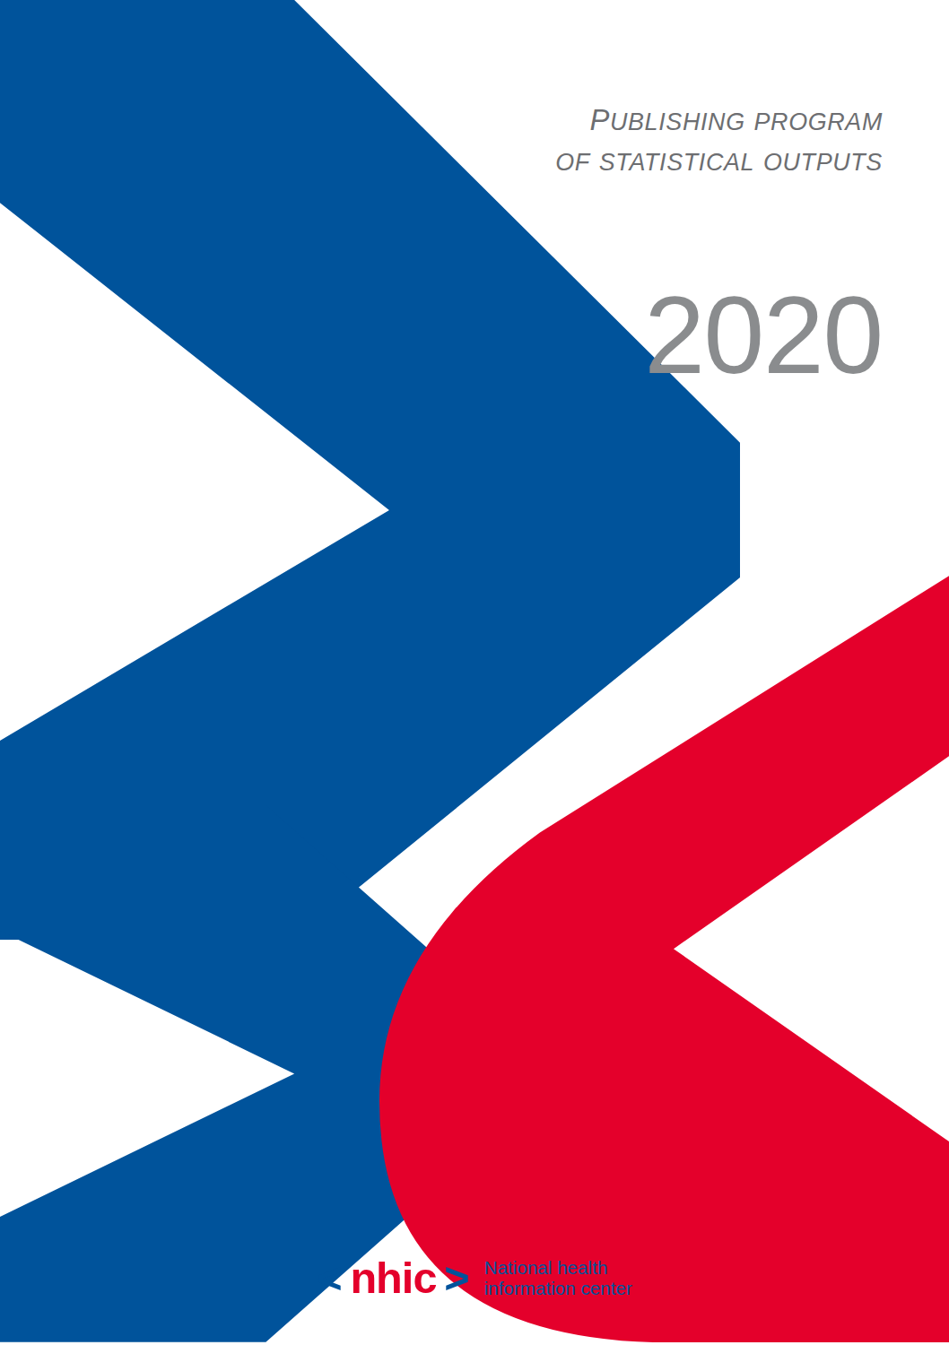Publishing program
of statistical outputs
2020
< nhic > National health information center